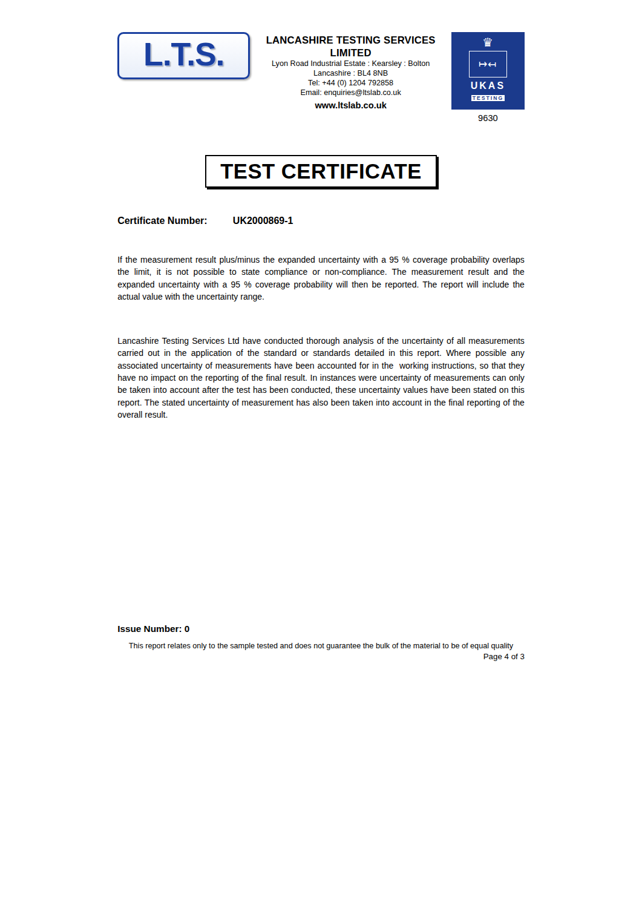L.T.S.
LANCASHIRE TESTING SERVICES LIMITED
Lyon Road Industrial Estate : Kearsley : Bolton
Lancashire : BL4 8NB
Tel: +44 (0) 1204 792858
Email: enquiries@ltslab.co.uk
www.ltslab.co.uk
♛
↦↤
UKAS
TESTING
9630
TEST CERTIFICATE
Certificate Number: UK2000869-1
If the measurement result plus/minus the expanded uncertainty with a 95 % coverage probability overlaps the limit, it is not possible to state compliance or non-compliance. The measurement result and the expanded uncertainty with a 95 % coverage probability will then be reported. The report will include the actual value with the uncertainty range.
Lancashire Testing Services Ltd have conducted thorough analysis of the uncertainty of all measurements carried out in the application of the standard or standards detailed in this report. Where possible any associated uncertainty of measurements have been accounted for in the working instructions, so that they have no impact on the reporting of the final result. In instances were uncertainty of measurements can only be taken into account after the test has been conducted, these uncertainty values have been stated on this report. The stated uncertainty of measurement has also been taken into account in the final reporting of the overall result.
Issue Number: 0
This report relates only to the sample tested and does not guarantee the bulk of the material to be of equal quality
Page 4 of 3